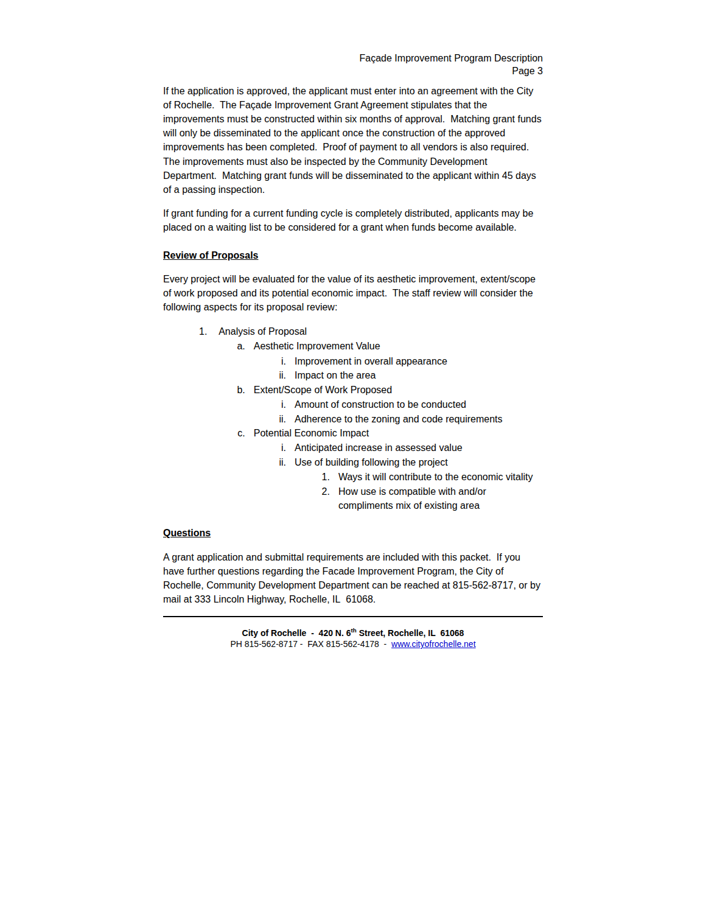Façade Improvement Program Description
Page 3
If the application is approved, the applicant must enter into an agreement with the City of Rochelle. The Façade Improvement Grant Agreement stipulates that the improvements must be constructed within six months of approval. Matching grant funds will only be disseminated to the applicant once the construction of the approved improvements has been completed. Proof of payment to all vendors is also required. The improvements must also be inspected by the Community Development Department. Matching grant funds will be disseminated to the applicant within 45 days of a passing inspection.
If grant funding for a current funding cycle is completely distributed, applicants may be placed on a waiting list to be considered for a grant when funds become available.
Review of Proposals
Every project will be evaluated for the value of its aesthetic improvement, extent/scope of work proposed and its potential economic impact. The staff review will consider the following aspects for its proposal review:
Analysis of Proposal
Aesthetic Improvement Value
Improvement in overall appearance
Impact on the area
Extent/Scope of Work Proposed
Amount of construction to be conducted
Adherence to the zoning and code requirements
Potential Economic Impact
Anticipated increase in assessed value
Use of building following the project
Ways it will contribute to the economic vitality
How use is compatible with and/or compliments mix of existing area
Questions
A grant application and submittal requirements are included with this packet. If you have further questions regarding the Facade Improvement Program, the City of Rochelle, Community Development Department can be reached at 815-562-8717, or by mail at 333 Lincoln Highway, Rochelle, IL 61068.
City of Rochelle - 420 N. 6th Street, Rochelle, IL 61068
PH 815-562-8717 - FAX 815-562-4178 - www.cityofrochelle.net